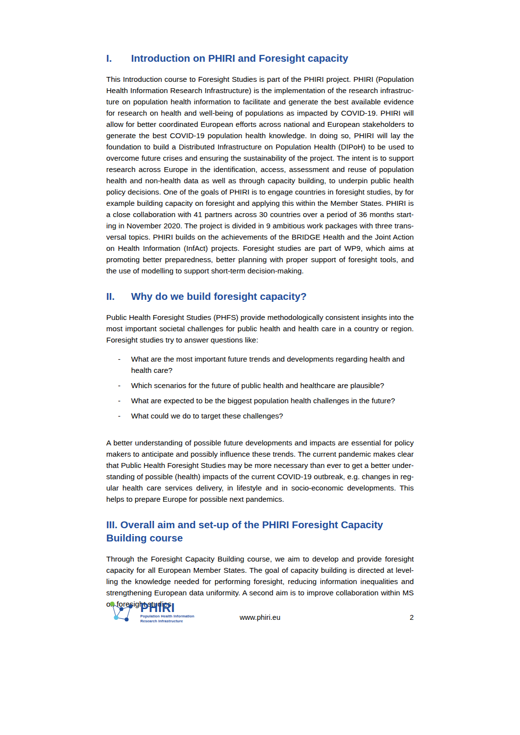I. Introduction on PHIRI and Foresight capacity
This Introduction course to Foresight Studies is part of the PHIRI project. PHIRI (Population Health Information Research Infrastructure) is the implementation of the research infrastructure on population health information to facilitate and generate the best available evidence for research on health and well-being of populations as impacted by COVID-19. PHIRI will allow for better coordinated European efforts across national and European stakeholders to generate the best COVID-19 population health knowledge. In doing so, PHIRI will lay the foundation to build a Distributed Infrastructure on Population Health (DIPoH) to be used to overcome future crises and ensuring the sustainability of the project. The intent is to support research across Europe in the identification, access, assessment and reuse of population health and non-health data as well as through capacity building, to underpin public health policy decisions. One of the goals of PHIRI is to engage countries in foresight studies, by for example building capacity on foresight and applying this within the Member States. PHIRI is a close collaboration with 41 partners across 30 countries over a period of 36 months starting in November 2020. The project is divided in 9 ambitious work packages with three transversal topics. PHIRI builds on the achievements of the BRIDGE Health and the Joint Action on Health Information (InfAct) projects. Foresight studies are part of WP9, which aims at promoting better preparedness, better planning with proper support of foresight tools, and the use of modelling to support short-term decision-making.
II. Why do we build foresight capacity?
Public Health Foresight Studies (PHFS) provide methodologically consistent insights into the most important societal challenges for public health and health care in a country or region. Foresight studies try to answer questions like:
What are the most important future trends and developments regarding health and health care?
Which scenarios for the future of public health and healthcare are plausible?
What are expected to be the biggest population health challenges in the future?
What could we do to target these challenges?
A better understanding of possible future developments and impacts are essential for policy makers to anticipate and possibly influence these trends. The current pandemic makes clear that Public Health Foresight Studies may be more necessary than ever to get a better understanding of possible (health) impacts of the current COVID-19 outbreak, e.g. changes in regular health care services delivery, in lifestyle and in socio-economic developments. This helps to prepare Europe for possible next pandemics.
III. Overall aim and set-up of the PHIRI Foresight Capacity Building course
Through the Foresight Capacity Building course, we aim to develop and provide foresight capacity for all European Member States. The goal of capacity building is directed at levelling the knowledge needed for performing foresight, reducing information inequalities and strengthening European data uniformity. A second aim is to improve collaboration within MS on foresight studies.
PHIRI
Population Health Information
Research Infrastructure
www.phiri.eu
2